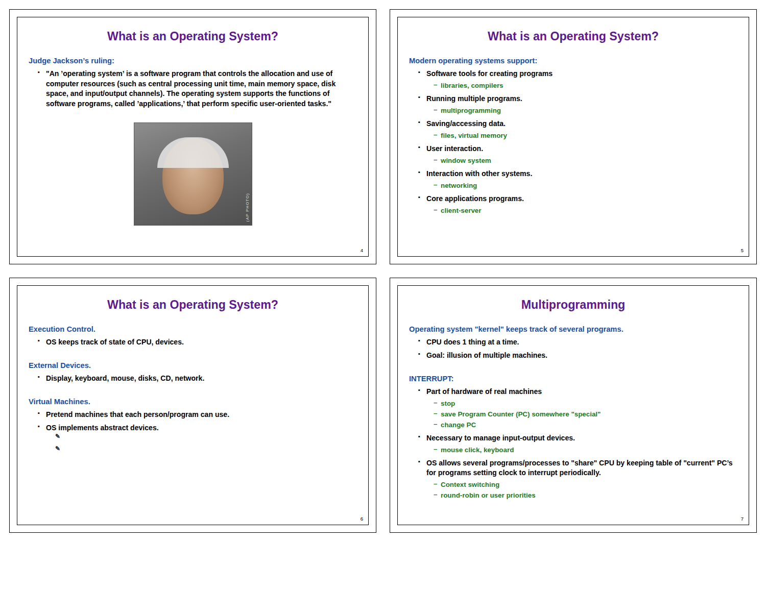What is an Operating System?
Judge Jackson’s ruling:
"An ’operating system’ is a software program that controls the allocation and use of computer resources (such as central processing unit time, main memory space, disk space, and input/output channels). The operating system supports the functions of software programs, called ’applications,’ that perform specific user-oriented tasks."
4
What is an Operating System?
Modern operating systems support:
Software tools for creating programs
libraries, compilers
Running multiple programs.
multiprogramming
Saving/accessing data.
files, virtual memory
User interaction.
window system
Interaction with other systems.
networking
Core applications programs.
client-server
5
What is an Operating System?
Execution Control.
OS keeps track of state of CPU, devices.
External Devices.
Display, keyboard, mouse, disks, CD, network.
Virtual Machines.
Pretend machines that each person/program can use.
OS implements abstract devices.
6
Multiprogramming
Operating system "kernel" keeps track of several programs.
CPU does 1 thing at a time.
Goal: illusion of multiple machines.
INTERRUPT:
Part of hardware of real machines
stop
save Program Counter (PC) somewhere "special"
change PC
Necessary to manage input-output devices.
mouse click, keyboard
OS allows several programs/processes to "share" CPU by keeping table of "current" PC’s for programs setting clock to interrupt periodically.
Context switching
round-robin or user priorities
7